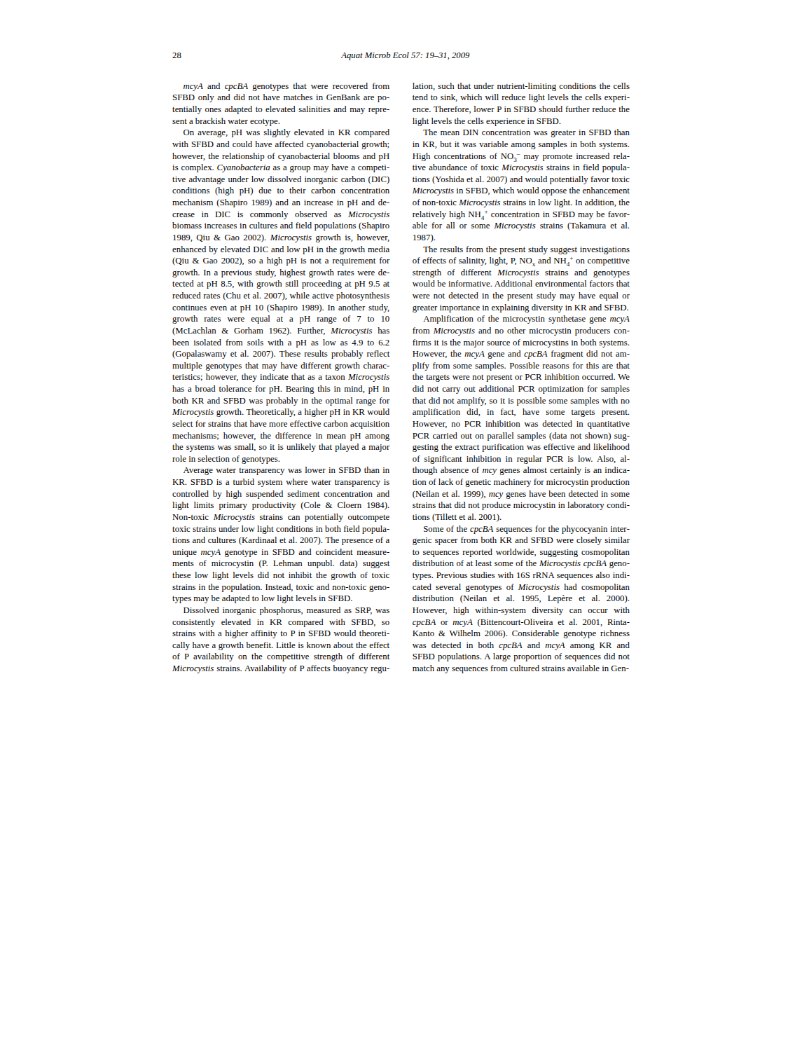28
Aquat Microb Ecol 57: 19–31, 2009
mcyA and cpcBA genotypes that were recovered from SFBD only and did not have matches in GenBank are potentially ones adapted to elevated salinities and may represent a brackish water ecotype.
On average, pH was slightly elevated in KR compared with SFBD and could have affected cyanobacterial growth; however, the relationship of cyanobacterial blooms and pH is complex. Cyanobacteria as a group may have a competitive advantage under low dissolved inorganic carbon (DIC) conditions (high pH) due to their carbon concentration mechanism (Shapiro 1989) and an increase in pH and decrease in DIC is commonly observed as Microcystis biomass increases in cultures and field populations (Shapiro 1989, Qiu & Gao 2002). Microcystis growth is, however, enhanced by elevated DIC and low pH in the growth media (Qiu & Gao 2002), so a high pH is not a requirement for growth. In a previous study, highest growth rates were detected at pH 8.5, with growth still proceeding at pH 9.5 at reduced rates (Chu et al. 2007), while active photosynthesis continues even at pH 10 (Shapiro 1989). In another study, growth rates were equal at a pH range of 7 to 10 (McLachlan & Gorham 1962). Further, Microcystis has been isolated from soils with a pH as low as 4.9 to 6.2 (Gopalaswamy et al. 2007). These results probably reflect multiple genotypes that may have different growth characteristics; however, they indicate that as a taxon Microcystis has a broad tolerance for pH. Bearing this in mind, pH in both KR and SFBD was probably in the optimal range for Microcystis growth. Theoretically, a higher pH in KR would select for strains that have more effective carbon acquisition mechanisms; however, the difference in mean pH among the systems was small, so it is unlikely that played a major role in selection of genotypes.
Average water transparency was lower in SFBD than in KR. SFBD is a turbid system where water transparency is controlled by high suspended sediment concentration and light limits primary productivity (Cole & Cloern 1984). Non-toxic Microcystis strains can potentially outcompete toxic strains under low light conditions in both field populations and cultures (Kardinaal et al. 2007). The presence of a unique mcyA genotype in SFBD and coincident measurements of microcystin (P. Lehman unpubl. data) suggest these low light levels did not inhibit the growth of toxic strains in the population. Instead, toxic and non-toxic genotypes may be adapted to low light levels in SFBD.
Dissolved inorganic phosphorus, measured as SRP, was consistently elevated in KR compared with SFBD, so strains with a higher affinity to P in SFBD would theoretically have a growth benefit. Little is known about the effect of P availability on the competitive strength of different Microcystis strains. Availability of P affects buoyancy regulation, such that under nutrient-limiting conditions the cells tend to sink, which will reduce light levels the cells experience. Therefore, lower P in SFBD should further reduce the light levels the cells experience in SFBD.
The mean DIN concentration was greater in SFBD than in KR, but it was variable among samples in both systems. High concentrations of NO3– may promote increased relative abundance of toxic Microcystis strains in field populations (Yoshida et al. 2007) and would potentially favor toxic Microcystis in SFBD, which would oppose the enhancement of non-toxic Microcystis strains in low light. In addition, the relatively high NH4+ concentration in SFBD may be favorable for all or some Microcystis strains (Takamura et al. 1987).
The results from the present study suggest investigations of effects of salinity, light, P, NOx and NH4+ on competitive strength of different Microcystis strains and genotypes would be informative. Additional environmental factors that were not detected in the present study may have equal or greater importance in explaining diversity in KR and SFBD.
Amplification of the microcystin synthetase gene mcyA from Microcystis and no other microcystin producers confirms it is the major source of microcystins in both systems. However, the mcyA gene and cpcBA fragment did not amplify from some samples. Possible reasons for this are that the targets were not present or PCR inhibition occurred. We did not carry out additional PCR optimization for samples that did not amplify, so it is possible some samples with no amplification did, in fact, have some targets present. However, no PCR inhibition was detected in quantitative PCR carried out on parallel samples (data not shown) suggesting the extract purification was effective and likelihood of significant inhibition in regular PCR is low. Also, although absence of mcy genes almost certainly is an indication of lack of genetic machinery for microcystin production (Neilan et al. 1999), mcy genes have been detected in some strains that did not produce microcystin in laboratory conditions (Tillett et al. 2001).
Some of the cpcBA sequences for the phycocyanin intergenic spacer from both KR and SFBD were closely similar to sequences reported worldwide, suggesting cosmopolitan distribution of at least some of the Microcystis cpcBA genotypes. Previous studies with 16S rRNA sequences also indicated several genotypes of Microcystis had cosmopolitan distribution (Neilan et al. 1995, Lepère et al. 2000). However, high within-system diversity can occur with cpcBA or mcyA (Bittencourt-Oliveira et al. 2001, Rinta-Kanto & Wilhelm 2006). Considerable genotype richness was detected in both cpcBA and mcyA among KR and SFBD populations. A large proportion of sequences did not match any sequences from cultured strains available in Gen-